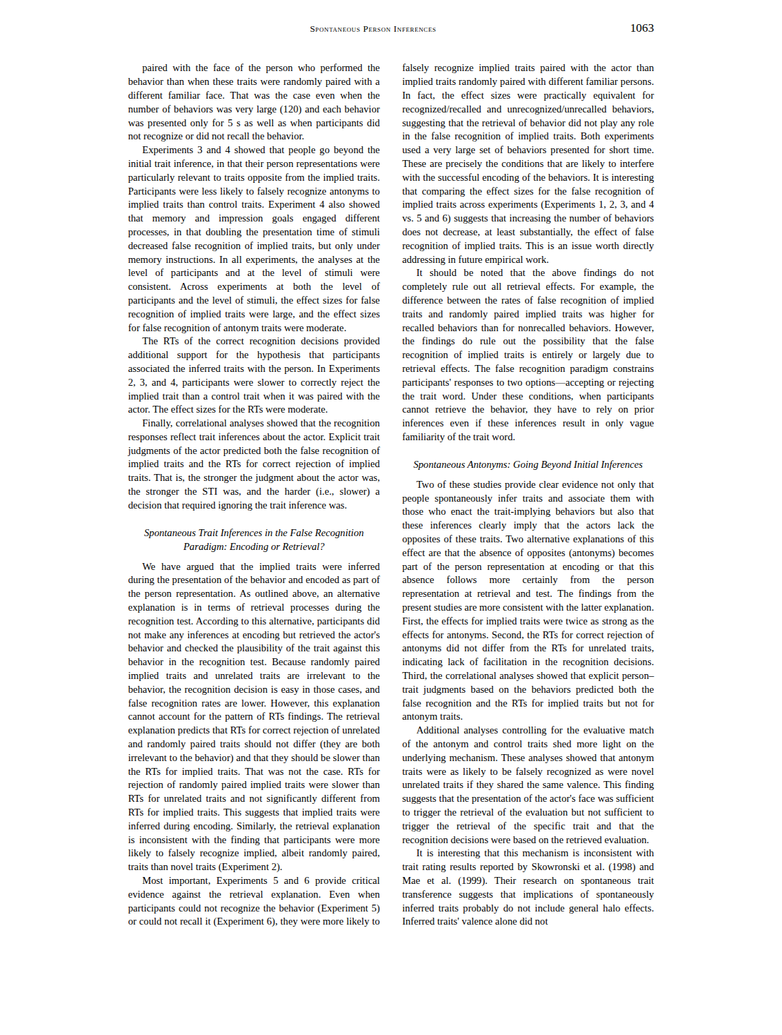Spontaneous Person Inferences
1063
paired with the face of the person who performed the behavior than when these traits were randomly paired with a different familiar face. That was the case even when the number of behaviors was very large (120) and each behavior was presented only for 5 s as well as when participants did not recognize or did not recall the behavior.
Experiments 3 and 4 showed that people go beyond the initial trait inference, in that their person representations were particularly relevant to traits opposite from the implied traits. Participants were less likely to falsely recognize antonyms to implied traits than control traits. Experiment 4 also showed that memory and impression goals engaged different processes, in that doubling the presentation time of stimuli decreased false recognition of implied traits, but only under memory instructions. In all experiments, the analyses at the level of participants and at the level of stimuli were consistent. Across experiments at both the level of participants and the level of stimuli, the effect sizes for false recognition of implied traits were large, and the effect sizes for false recognition of antonym traits were moderate.
The RTs of the correct recognition decisions provided additional support for the hypothesis that participants associated the inferred traits with the person. In Experiments 2, 3, and 4, participants were slower to correctly reject the implied trait than a control trait when it was paired with the actor. The effect sizes for the RTs were moderate.
Finally, correlational analyses showed that the recognition responses reflect trait inferences about the actor. Explicit trait judgments of the actor predicted both the false recognition of implied traits and the RTs for correct rejection of implied traits. That is, the stronger the judgment about the actor was, the stronger the STI was, and the harder (i.e., slower) a decision that required ignoring the trait inference was.
Spontaneous Trait Inferences in the False Recognition Paradigm: Encoding or Retrieval?
We have argued that the implied traits were inferred during the presentation of the behavior and encoded as part of the person representation. As outlined above, an alternative explanation is in terms of retrieval processes during the recognition test. According to this alternative, participants did not make any inferences at encoding but retrieved the actor's behavior and checked the plausibility of the trait against this behavior in the recognition test. Because randomly paired implied traits and unrelated traits are irrelevant to the behavior, the recognition decision is easy in those cases, and false recognition rates are lower. However, this explanation cannot account for the pattern of RTs findings. The retrieval explanation predicts that RTs for correct rejection of unrelated and randomly paired traits should not differ (they are both irrelevant to the behavior) and that they should be slower than the RTs for implied traits. That was not the case. RTs for rejection of randomly paired implied traits were slower than RTs for unrelated traits and not significantly different from RTs for implied traits. This suggests that implied traits were inferred during encoding. Similarly, the retrieval explanation is inconsistent with the finding that participants were more likely to falsely recognize implied, albeit randomly paired, traits than novel traits (Experiment 2).
Most important, Experiments 5 and 6 provide critical evidence against the retrieval explanation. Even when participants could not recognize the behavior (Experiment 5) or could not recall it (Experiment 6), they were more likely to falsely recognize implied traits paired with the actor than implied traits randomly paired with different familiar persons. In fact, the effect sizes were practically equivalent for recognized/recalled and unrecognized/unrecalled behaviors, suggesting that the retrieval of behavior did not play any role in the false recognition of implied traits. Both experiments used a very large set of behaviors presented for short time. These are precisely the conditions that are likely to interfere with the successful encoding of the behaviors. It is interesting that comparing the effect sizes for the false recognition of implied traits across experiments (Experiments 1, 2, 3, and 4 vs. 5 and 6) suggests that increasing the number of behaviors does not decrease, at least substantially, the effect of false recognition of implied traits. This is an issue worth directly addressing in future empirical work.
It should be noted that the above findings do not completely rule out all retrieval effects. For example, the difference between the rates of false recognition of implied traits and randomly paired implied traits was higher for recalled behaviors than for nonrecalled behaviors. However, the findings do rule out the possibility that the false recognition of implied traits is entirely or largely due to retrieval effects. The false recognition paradigm constrains participants' responses to two options—accepting or rejecting the trait word. Under these conditions, when participants cannot retrieve the behavior, they have to rely on prior inferences even if these inferences result in only vague familiarity of the trait word.
Spontaneous Antonyms: Going Beyond Initial Inferences
Two of these studies provide clear evidence not only that people spontaneously infer traits and associate them with those who enact the trait-implying behaviors but also that these inferences clearly imply that the actors lack the opposites of these traits. Two alternative explanations of this effect are that the absence of opposites (antonyms) becomes part of the person representation at encoding or that this absence follows more certainly from the person representation at retrieval and test. The findings from the present studies are more consistent with the latter explanation. First, the effects for implied traits were twice as strong as the effects for antonyms. Second, the RTs for correct rejection of antonyms did not differ from the RTs for unrelated traits, indicating lack of facilitation in the recognition decisions. Third, the correlational analyses showed that explicit person–trait judgments based on the behaviors predicted both the false recognition and the RTs for implied traits but not for antonym traits.
Additional analyses controlling for the evaluative match of the antonym and control traits shed more light on the underlying mechanism. These analyses showed that antonym traits were as likely to be falsely recognized as were novel unrelated traits if they shared the same valence. This finding suggests that the presentation of the actor's face was sufficient to trigger the retrieval of the evaluation but not sufficient to trigger the retrieval of the specific trait and that the recognition decisions were based on the retrieved evaluation.
It is interesting that this mechanism is inconsistent with trait rating results reported by Skowronski et al. (1998) and Mae et al. (1999). Their research on spontaneous trait transference suggests that implications of spontaneously inferred traits probably do not include general halo effects. Inferred traits' valence alone did not